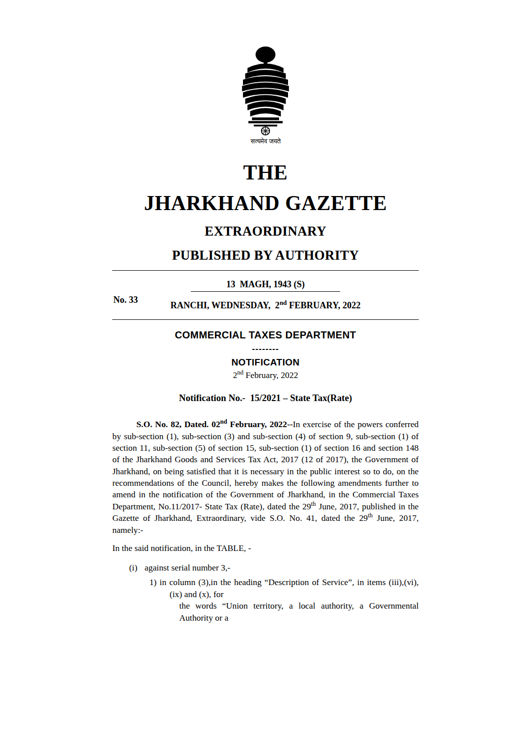THE
JHARKHAND GAZETTE
EXTRAORDINARY
PUBLISHED BY AUTHORITY
No. 33
13 MAGH, 1943 (S)
RANCHI, WEDNESDAY, 2nd FEBRUARY, 2022
COMMERCIAL TAXES DEPARTMENT
--------
NOTIFICATION
2nd February, 2022
Notification No.- 15/2021 – State Tax(Rate)
S.O. No. 82, Dated. 02nd February, 2022--In exercise of the powers conferred by sub-section (1), sub-section (3) and sub-section (4) of section 9, sub-section (1) of section 11, sub-section (5) of section 15, sub-section (1) of section 16 and section 148 of the Jharkhand Goods and Services Tax Act, 2017 (12 of 2017), the Government of Jharkhand, on being satisfied that it is necessary in the public interest so to do, on the recommendations of the Council, hereby makes the following amendments further to amend in the notification of the Government of Jharkhand, in the Commercial Taxes Department, No.11/2017- State Tax (Rate), dated the 29th June, 2017, published in the Gazette of Jharkhand, Extraordinary, vide S.O. No. 41, dated the 29th June, 2017, namely:-
In the said notification, in the TABLE, -
(i) against serial number 3,-
1) in column (3),in the heading “Description of Service”, in items (iii),(vi),(ix) and (x), for the words “Union territory, a local authority, a Governmental Authority or a